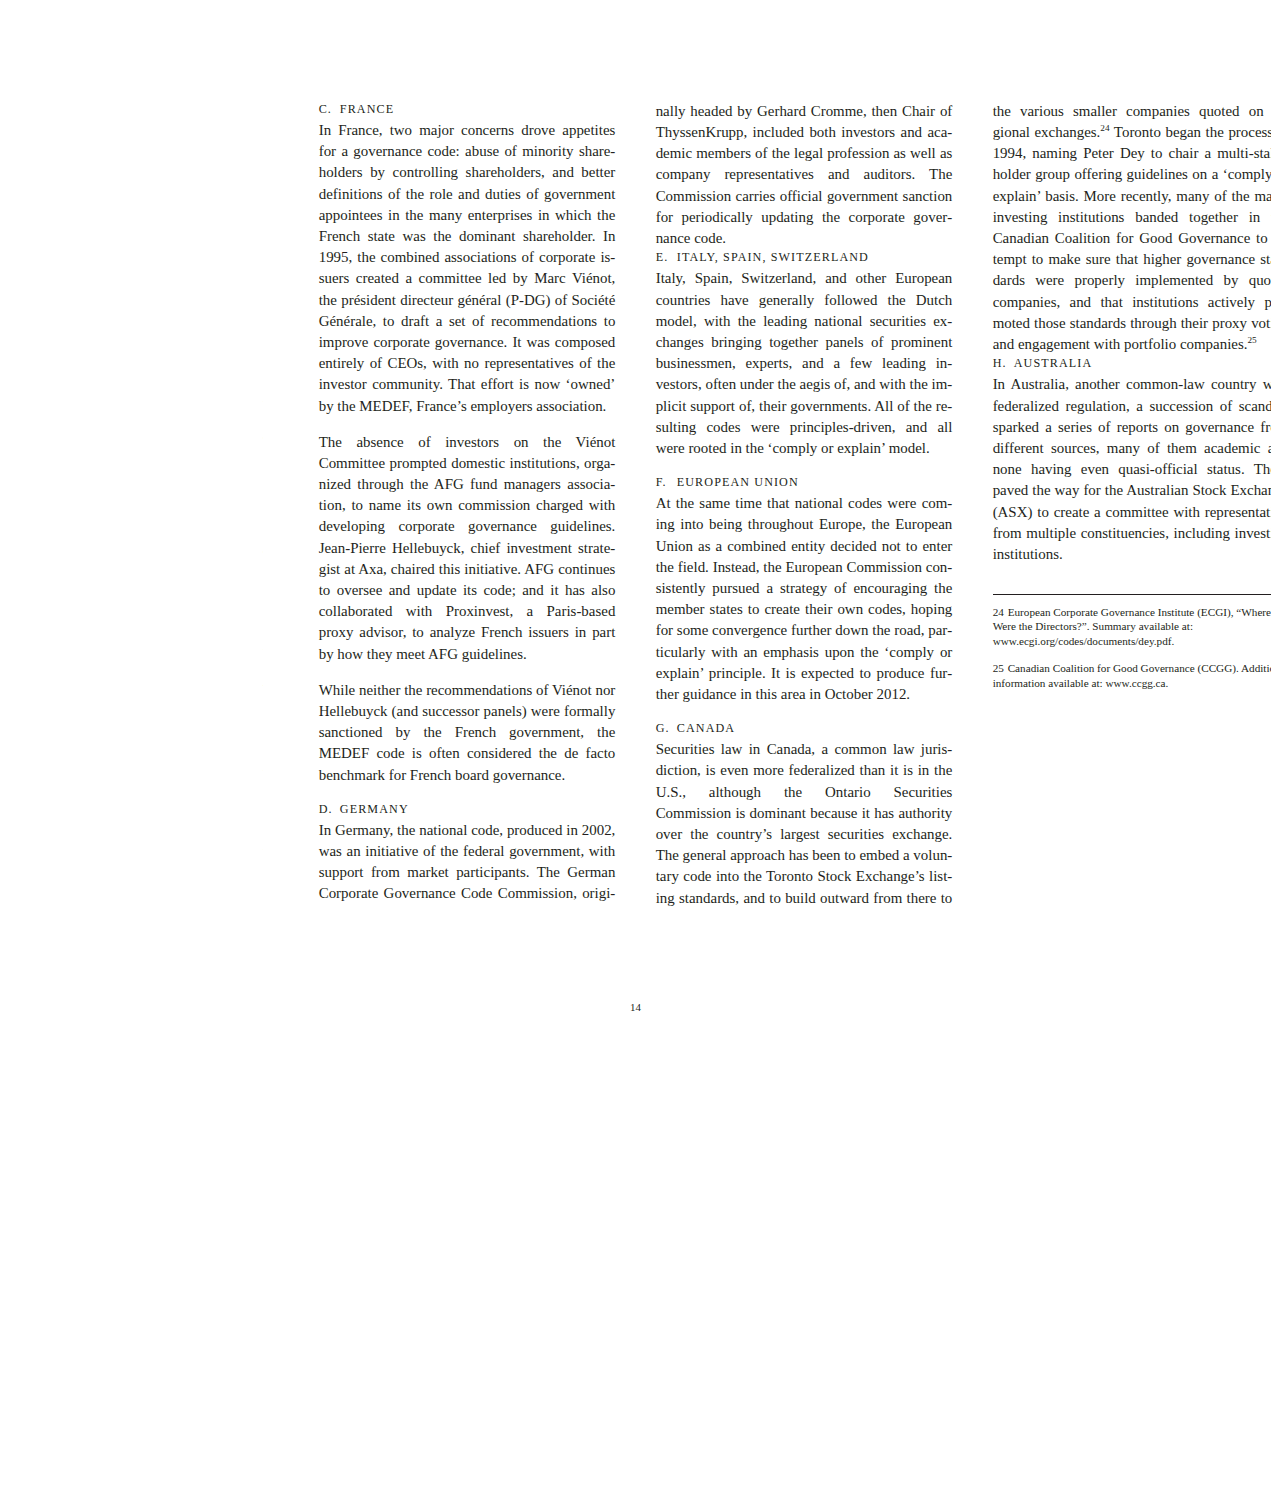C. FRANCE
In France, two major concerns drove appetites for a governance code: abuse of minority shareholders by controlling shareholders, and better definitions of the role and duties of government appointees in the many enterprises in which the French state was the dominant shareholder. In 1995, the combined associations of corporate issuers created a committee led by Marc Viénot, the président directeur général (P-DG) of Société Générale, to draft a set of recommendations to improve corporate governance. It was composed entirely of CEOs, with no representatives of the investor community. That effort is now ‘owned’ by the MEDEF, France’s employers association.
The absence of investors on the Viénot Committee prompted domestic institutions, organized through the AFG fund managers association, to name its own commission charged with developing corporate governance guidelines. Jean-Pierre Hellebuyck, chief investment strategist at Axa, chaired this initiative. AFG continues to oversee and update its code; and it has also collaborated with Proxinvest, a Paris-based proxy advisor, to analyze French issuers in part by how they meet AFG guidelines.
While neither the recommendations of Viénot nor Hellebuyck (and successor panels) were formally sanctioned by the French government, the MEDEF code is often considered the de facto benchmark for French board governance.
D. GERMANY
In Germany, the national code, produced in 2002, was an initiative of the federal government, with support from market participants. The German Corporate Governance Code Commission, originally headed by Gerhard Cromme, then Chair of ThyssenKrupp, included both investors and academic members of the legal profession as well as company representatives and auditors. The Commission carries official government sanction for periodically updating the corporate governance code.
E. ITALY, SPAIN, SWITZERLAND
Italy, Spain, Switzerland, and other European countries have generally followed the Dutch model, with the leading national securities exchanges bringing together panels of prominent businessmen, experts, and a few leading investors, often under the aegis of, and with the implicit support of, their governments. All of the resulting codes were principles-driven, and all were rooted in the ‘comply or explain’ model.
F. EUROPEAN UNION
At the same time that national codes were coming into being throughout Europe, the European Union as a combined entity decided not to enter the field. Instead, the European Commission consistently pursued a strategy of encouraging the member states to create their own codes, hoping for some convergence further down the road, particularly with an emphasis upon the ‘comply or explain’ principle. It is expected to produce further guidance in this area in October 2012.
G. CANADA
Securities law in Canada, a common law jurisdiction, is even more federalized than it is in the U.S., although the Ontario Securities Commission is dominant because it has authority over the country’s largest securities exchange. The general approach has been to embed a voluntary code into the Toronto Stock Exchange’s listing standards, and to build outward from there to the various smaller companies quoted on regional exchanges.24 Toronto began the process in 1994, naming Peter Dey to chair a multi-stakeholder group offering guidelines on a ‘comply or explain’ basis. More recently, many of the major investing institutions banded together in the Canadian Coalition for Good Governance to attempt to make sure that higher governance standards were properly implemented by quoted companies, and that institutions actively promoted those standards through their proxy voting and engagement with portfolio companies.25
H. AUSTRALIA
In Australia, another common-law country with federalized regulation, a succession of scandals sparked a series of reports on governance from different sources, many of them academic and none having even quasi-official status. These paved the way for the Australian Stock Exchange (ASX) to create a committee with representation from multiple constituencies, including investing institutions.
24 European Corporate Governance Institute (ECGI), “Where Were the Directors?”. Summary available at: www.ecgi.org/codes/documents/dey.pdf.
25 Canadian Coalition for Good Governance (CCGG). Additional information available at: www.ccgg.ca.
14